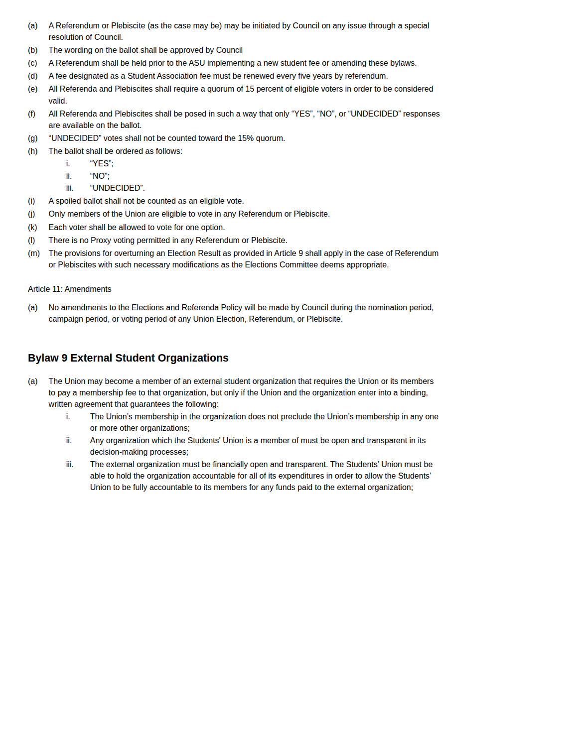(a) A Referendum or Plebiscite (as the case may be) may be initiated by Council on any issue through a special resolution of Council.
(b) The wording on the ballot shall be approved by Council
(c) A Referendum shall be held prior to the ASU implementing a new student fee or amending these bylaws.
(d) A fee designated as a Student Association fee must be renewed every five years by referendum.
(e) All Referenda and Plebiscites shall require a quorum of 15 percent of eligible voters in order to be considered valid.
(f) All Referenda and Plebiscites shall be posed in such a way that only “YES”, “NO”, or “UNDECIDED” responses are available on the ballot.
(g)“UNDECIDED” votes shall not be counted toward the 15% quorum.
(h) The ballot shall be ordered as follows:
i.“YES”;
ii.“NO”;
iii.“UNDECIDED”.
(i) A spoiled ballot shall not be counted as an eligible vote.
(j) Only members of the Union are eligible to vote in any Referendum or Plebiscite.
(k) Each voter shall be allowed to vote for one option.
(l) There is no Proxy voting permitted in any Referendum or Plebiscite.
(m) The provisions for overturning an Election Result as provided in Article 9 shall apply in the case of Referendum or Plebiscites with such necessary modifications as the Elections Committee deems appropriate.
Article 11: Amendments
(a) No amendments to the Elections and Referenda Policy will be made by Council during the nomination period, campaign period, or voting period of any Union Election, Referendum, or Plebiscite.
Bylaw 9 External Student Organizations
(a) The Union may become a member of an external student organization that requires the Union or its members to pay a membership fee to that organization, but only if the Union and the organization enter into a binding, written agreement that guarantees the following:
i. The Union’s membership in the organization does not preclude the Union’s membership in any one or more other organizations;
ii. Any organization which the Students' Union is a member of must be open and transparent in its decision-making processes;
iii. The external organization must be financially open and transparent. The Students’ Union must be able to hold the organization accountable for all of its expenditures in order to allow the Students’ Union to be fully accountable to its members for any funds paid to the external organization;